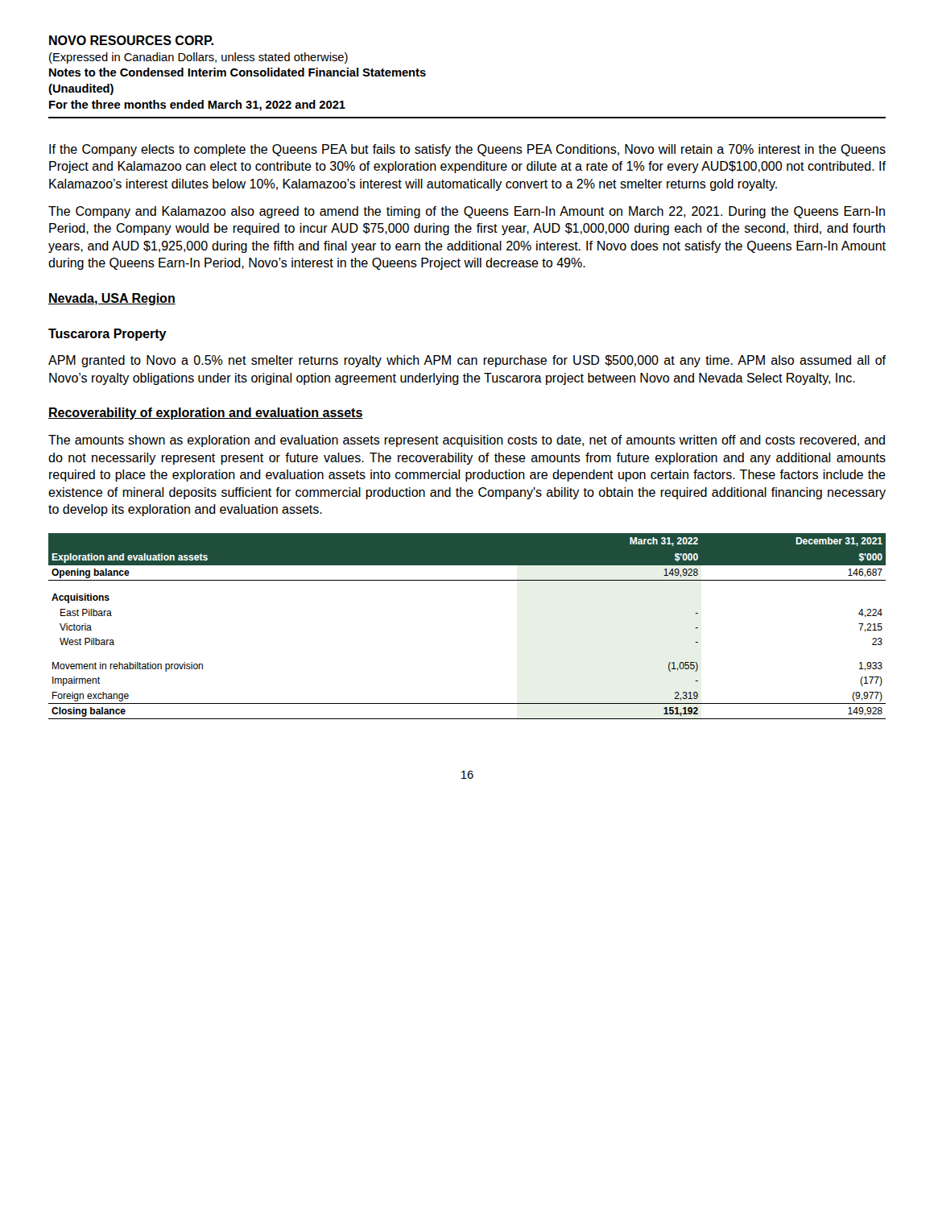NOVO RESOURCES CORP.
(Expressed in Canadian Dollars, unless stated otherwise)
Notes to the Condensed Interim Consolidated Financial Statements
(Unaudited)
For the three months ended March 31, 2022 and 2021
If the Company elects to complete the Queens PEA but fails to satisfy the Queens PEA Conditions, Novo will retain a 70% interest in the Queens Project and Kalamazoo can elect to contribute to 30% of exploration expenditure or dilute at a rate of 1% for every AUD$100,000 not contributed. If Kalamazoo’s interest dilutes below 10%, Kalamazoo’s interest will automatically convert to a 2% net smelter returns gold royalty.
The Company and Kalamazoo also agreed to amend the timing of the Queens Earn-In Amount on March 22, 2021. During the Queens Earn-In Period, the Company would be required to incur AUD $75,000 during the first year, AUD $1,000,000 during each of the second, third, and fourth years, and AUD $1,925,000 during the fifth and final year to earn the additional 20% interest. If Novo does not satisfy the Queens Earn-In Amount during the Queens Earn-In Period, Novo’s interest in the Queens Project will decrease to 49%.
Nevada, USA Region
Tuscarora Property
APM granted to Novo a 0.5% net smelter returns royalty which APM can repurchase for USD $500,000 at any time. APM also assumed all of Novo’s royalty obligations under its original option agreement underlying the Tuscarora project between Novo and Nevada Select Royalty, Inc.
Recoverability of exploration and evaluation assets
The amounts shown as exploration and evaluation assets represent acquisition costs to date, net of amounts written off and costs recovered, and do not necessarily represent present or future values. The recoverability of these amounts from future exploration and any additional amounts required to place the exploration and evaluation assets into commercial production are dependent upon certain factors. These factors include the existence of mineral deposits sufficient for commercial production and the Company's ability to obtain the required additional financing necessary to develop its exploration and evaluation assets.
| | March 31, 2022 | December 31, 2021 |
| --- | --- | --- |
| Exploration and evaluation assets | $'000 | $'000 |
| Opening balance | 149,928 | 146,687 |
| Acquisitions | | |
| East Pilbara | - | 4,224 |
| Victoria | - | 7,215 |
| West Pilbara | - | 23 |
| Movement in rehabiltation provision | (1,055) | 1,933 |
| Impairment | - | (177) |
| Foreign exchange | 2,319 | (9,977) |
| Closing balance | 151,192 | 149,928 |
16